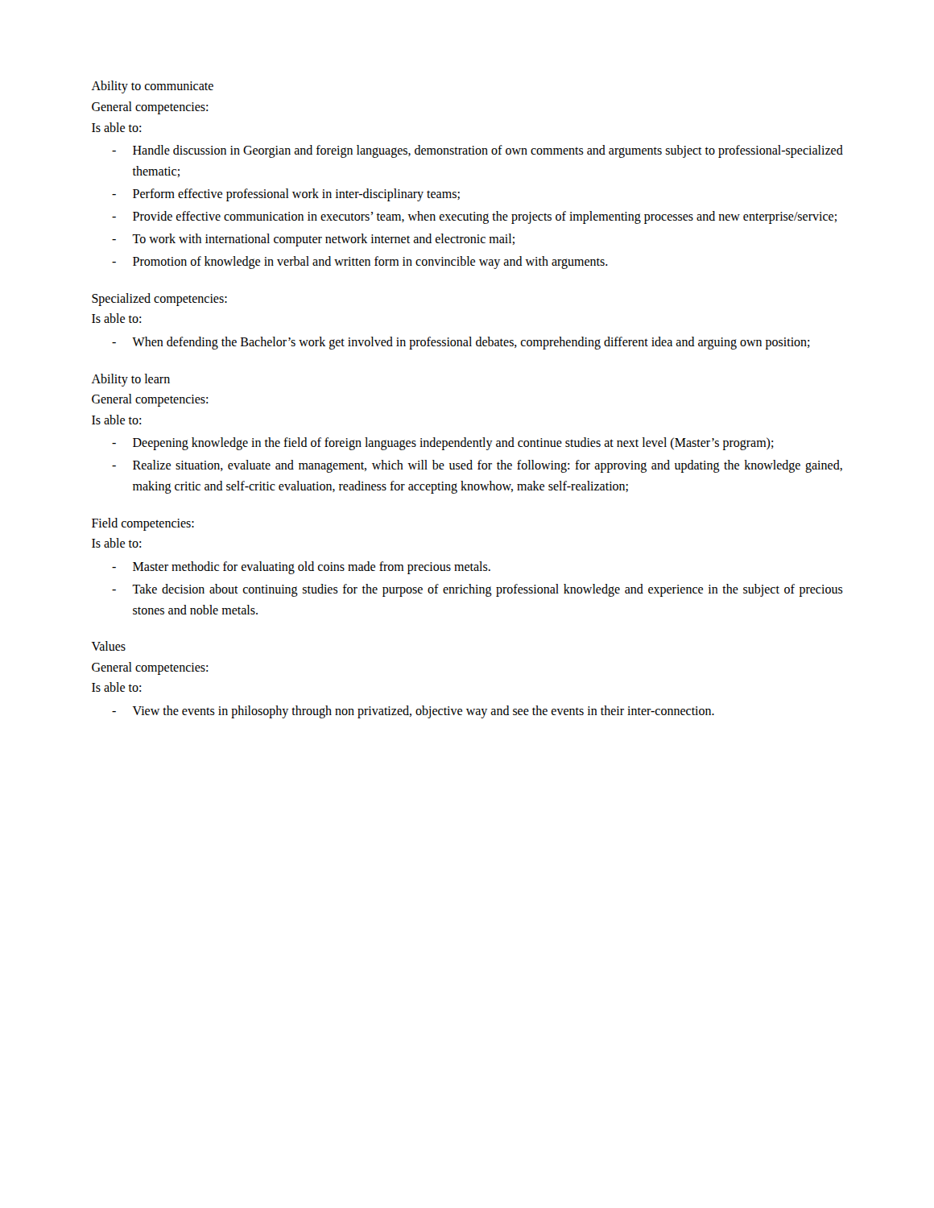Ability to communicate
General competencies:
Is able to:
Handle discussion in Georgian and foreign languages, demonstration of own comments and arguments subject to professional-specialized thematic;
Perform effective professional work in inter-disciplinary teams;
Provide effective communication in executors’ team, when executing the projects of implementing processes and new enterprise/service;
To work with international computer network internet and electronic mail;
Promotion of knowledge in verbal and written form in convincible way and with arguments.
Specialized competencies:
Is able to:
When defending the Bachelor’s work get involved in professional debates, comprehending different idea and arguing own position;
Ability to learn
General competencies:
Is able to:
Deepening knowledge in the field of foreign languages independently and continue studies at next level (Master’s program);
Realize situation, evaluate and management, which will be used for the following: for approving and updating the knowledge gained, making critic and self-critic evaluation, readiness for accepting knowhow, make self-realization;
Field competencies:
Is able to:
Master methodic for evaluating old coins made from precious metals.
Take decision about continuing studies for the purpose of enriching professional knowledge and experience in the subject of precious stones and noble metals.
Values
General competencies:
Is able to:
View the events in philosophy through non privatized, objective way and see the events in their inter-connection.